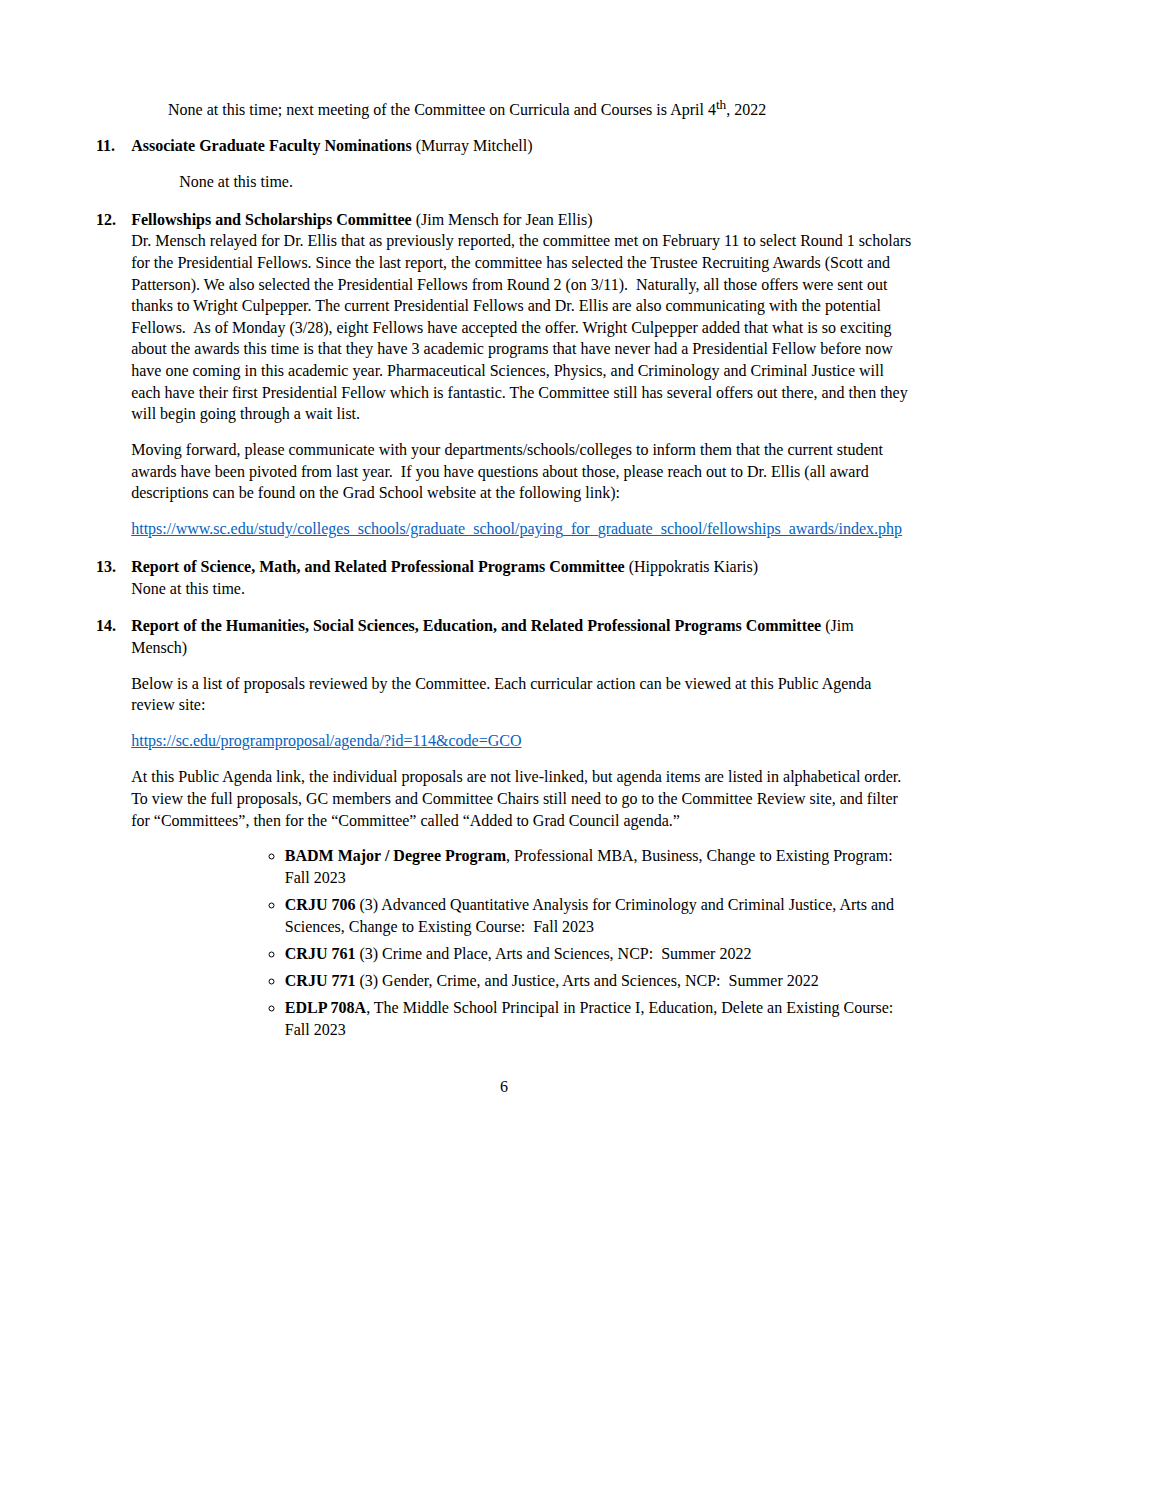None at this time; next meeting of the Committee on Curricula and Courses is April 4th, 2022
11. Associate Graduate Faculty Nominations (Murray Mitchell)
None at this time.
12. Fellowships and Scholarships Committee (Jim Mensch for Jean Ellis)
Dr. Mensch relayed for Dr. Ellis that as previously reported, the committee met on February 11 to select Round 1 scholars for the Presidential Fellows. Since the last report, the committee has selected the Trustee Recruiting Awards (Scott and Patterson). We also selected the Presidential Fellows from Round 2 (on 3/11). Naturally, all those offers were sent out thanks to Wright Culpepper. The current Presidential Fellows and Dr. Ellis are also communicating with the potential Fellows. As of Monday (3/28), eight Fellows have accepted the offer. Wright Culpepper added that what is so exciting about the awards this time is that they have 3 academic programs that have never had a Presidential Fellow before now have one coming in this academic year. Pharmaceutical Sciences, Physics, and Criminology and Criminal Justice will each have their first Presidential Fellow which is fantastic. The Committee still has several offers out there, and then they will begin going through a wait list.
Moving forward, please communicate with your departments/schools/colleges to inform them that the current student awards have been pivoted from last year. If you have questions about those, please reach out to Dr. Ellis (all award descriptions can be found on the Grad School website at the following link):
https://www.sc.edu/study/colleges_schools/graduate_school/paying_for_graduate_school/fellowships_awards/index.php
13. Report of Science, Math, and Related Professional Programs Committee (Hippokratis Kiaris)
None at this time.
14. Report of the Humanities, Social Sciences, Education, and Related Professional Programs Committee (Jim Mensch)
Below is a list of proposals reviewed by the Committee. Each curricular action can be viewed at this Public Agenda review site:
https://sc.edu/programproposal/agenda/?id=114&code=GCO
At this Public Agenda link, the individual proposals are not live-linked, but agenda items are listed in alphabetical order. To view the full proposals, GC members and Committee Chairs still need to go to the Committee Review site, and filter for “Committees”, then for the “Committee” called “Added to Grad Council agenda.”
BADM Major / Degree Program, Professional MBA, Business, Change to Existing Program: Fall 2023
CRJU 706 (3) Advanced Quantitative Analysis for Criminology and Criminal Justice, Arts and Sciences, Change to Existing Course: Fall 2023
CRJU 761 (3) Crime and Place, Arts and Sciences, NCP: Summer 2022
CRJU 771 (3) Gender, Crime, and Justice, Arts and Sciences, NCP: Summer 2022
EDLP 708A, The Middle School Principal in Practice I, Education, Delete an Existing Course: Fall 2023
6